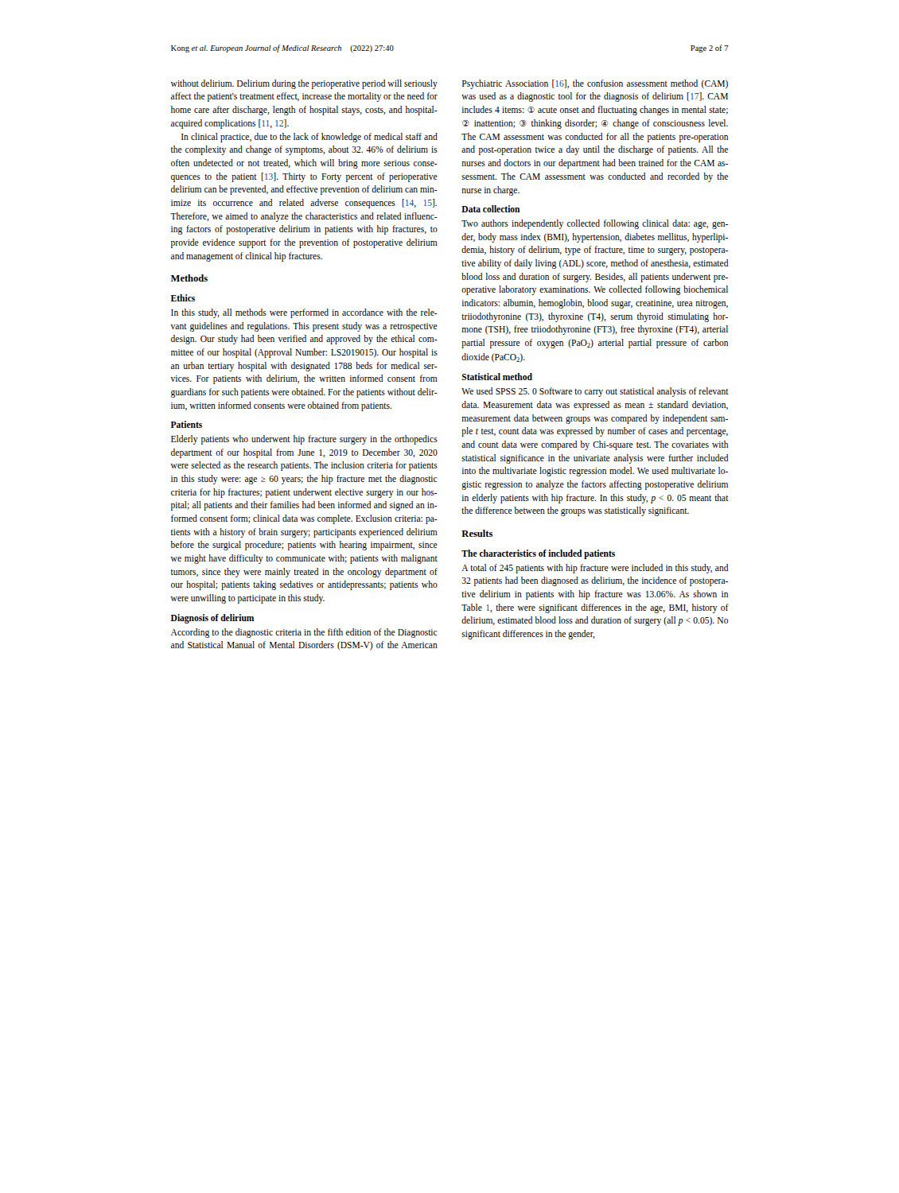Kong et al. European Journal of Medical Research (2022) 27:40
Page 2 of 7
without delirium. Delirium during the perioperative period will seriously affect the patient's treatment effect, increase the mortality or the need for home care after discharge, length of hospital stays, costs, and hospital-acquired complications [11, 12].
In clinical practice, due to the lack of knowledge of medical staff and the complexity and change of symptoms, about 32. 46% of delirium is often undetected or not treated, which will bring more serious consequences to the patient [13]. Thirty to Forty percent of perioperative delirium can be prevented, and effective prevention of delirium can minimize its occurrence and related adverse consequences [14, 15]. Therefore, we aimed to analyze the characteristics and related influencing factors of postoperative delirium in patients with hip fractures, to provide evidence support for the prevention of postoperative delirium and management of clinical hip fractures.
Methods
Ethics
In this study, all methods were performed in accordance with the relevant guidelines and regulations. This present study was a retrospective design. Our study had been verified and approved by the ethical committee of our hospital (Approval Number: LS2019015). Our hospital is an urban tertiary hospital with designated 1788 beds for medical services. For patients with delirium, the written informed consent from guardians for such patients were obtained. For the patients without delirium, written informed consents were obtained from patients.
Patients
Elderly patients who underwent hip fracture surgery in the orthopedics department of our hospital from June 1, 2019 to December 30, 2020 were selected as the research patients. The inclusion criteria for patients in this study were: age ≥ 60 years; the hip fracture met the diagnostic criteria for hip fractures; patient underwent elective surgery in our hospital; all patients and their families had been informed and signed an informed consent form; clinical data was complete. Exclusion criteria: patients with a history of brain surgery; participants experienced delirium before the surgical procedure; patients with hearing impairment, since we might have difficulty to communicate with; patients with malignant tumors, since they were mainly treated in the oncology department of our hospital; patients taking sedatives or antidepressants; patients who were unwilling to participate in this study.
Diagnosis of delirium
According to the diagnostic criteria in the fifth edition of the Diagnostic and Statistical Manual of Mental Disorders (DSM-V) of the American Psychiatric Association [16], the confusion assessment method (CAM) was used as a diagnostic tool for the diagnosis of delirium [17]. CAM includes 4 items: ① acute onset and fluctuating changes in mental state; ② inattention; ③ thinking disorder; ④ change of consciousness level. The CAM assessment was conducted for all the patients pre-operation and post-operation twice a day until the discharge of patients. All the nurses and doctors in our department had been trained for the CAM assessment. The CAM assessment was conducted and recorded by the nurse in charge.
Data collection
Two authors independently collected following clinical data: age, gender, body mass index (BMI), hypertension, diabetes mellitus, hyperlipidemia, history of delirium, type of fracture, time to surgery, postoperative ability of daily living (ADL) score, method of anesthesia, estimated blood loss and duration of surgery. Besides, all patients underwent preoperative laboratory examinations. We collected following biochemical indicators: albumin, hemoglobin, blood sugar, creatinine, urea nitrogen, triiodothyronine (T3), thyroxine (T4), serum thyroid stimulating hormone (TSH), free triiodothyronine (FT3), free thyroxine (FT4), arterial partial pressure of oxygen (PaO2) arterial partial pressure of carbon dioxide (PaCO2).
Statistical method
We used SPSS 25. 0 Software to carry out statistical analysis of relevant data. Measurement data was expressed as mean ± standard deviation, measurement data between groups was compared by independent sample t test, count data was expressed by number of cases and percentage, and count data were compared by Chi-square test. The covariates with statistical significance in the univariate analysis were further included into the multivariate logistic regression model. We used multivariate logistic regression to analyze the factors affecting postoperative delirium in elderly patients with hip fracture. In this study, p < 0. 05 meant that the difference between the groups was statistically significant.
Results
The characteristics of included patients
A total of 245 patients with hip fracture were included in this study, and 32 patients had been diagnosed as delirium, the incidence of postoperative delirium in patients with hip fracture was 13.06%. As shown in Table 1, there were significant differences in the age, BMI, history of delirium, estimated blood loss and duration of surgery (all p < 0.05). No significant differences in the gender,